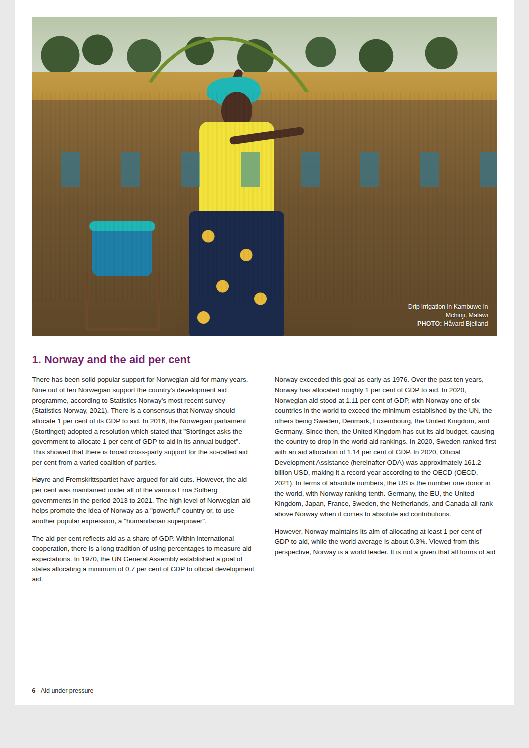Drip irrigation in Kambuwe in
Mchinji, Malawi
PHOTO: Håvard Bjelland
1. Norway and the aid per cent
There has been solid popular support for Norwegian aid for many years. Nine out of ten Norwegian support the country's development aid programme, according to Statistics Norway's most recent survey (Statistics Norway, 2021). There is a consensus that Norway should allocate 1 per cent of its GDP to aid. In 2016, the Norwegian parliament (Stortinget) adopted a resolution which stated that "Stortinget asks the government to allocate 1 per cent of GDP to aid in its annual budget". This showed that there is broad cross-party support for the so-called aid per cent from a varied coalition of parties.
Høyre and Fremskrittspartiet have argued for aid cuts. However, the aid per cent was maintained under all of the various Erna Solberg governments in the period 2013 to 2021. The high level of Norwegian aid helps promote the idea of Norway as a "powerful" country or, to use another popular expression, a "humanitarian superpower".
The aid per cent reflects aid as a share of GDP. Within international cooperation, there is a long tradition of using percentages to measure aid expectations. In 1970, the UN General Assembly established a goal of states allocating a minimum of 0.7 per cent of GDP to official development aid.
Norway exceeded this goal as early as 1976. Over the past ten years, Norway has allocated roughly 1 per cent of GDP to aid. In 2020, Norwegian aid stood at 1.11 per cent of GDP, with Norway one of six countries in the world to exceed the minimum established by the UN, the others being Sweden, Denmark, Luxembourg, the United Kingdom, and Germany. Since then, the United Kingdom has cut its aid budget, causing the country to drop in the world aid rankings. In 2020, Sweden ranked first with an aid allocation of 1.14 per cent of GDP. In 2020, Official Development Assistance (hereinafter ODA) was approximately 161.2 billion USD, making it a record year according to the OECD (OECD, 2021). In terms of absolute numbers, the US is the number one donor in the world, with Norway ranking tenth. Germany, the EU, the United Kingdom, Japan, France, Sweden, the Netherlands, and Canada all rank above Norway when it comes to absolute aid contributions.
However, Norway maintains its aim of allocating at least 1 per cent of GDP to aid, while the world average is about 0.3%. Viewed from this perspective, Norway is a world leader. It is not a given that all forms of aid
6 - Aid under pressure